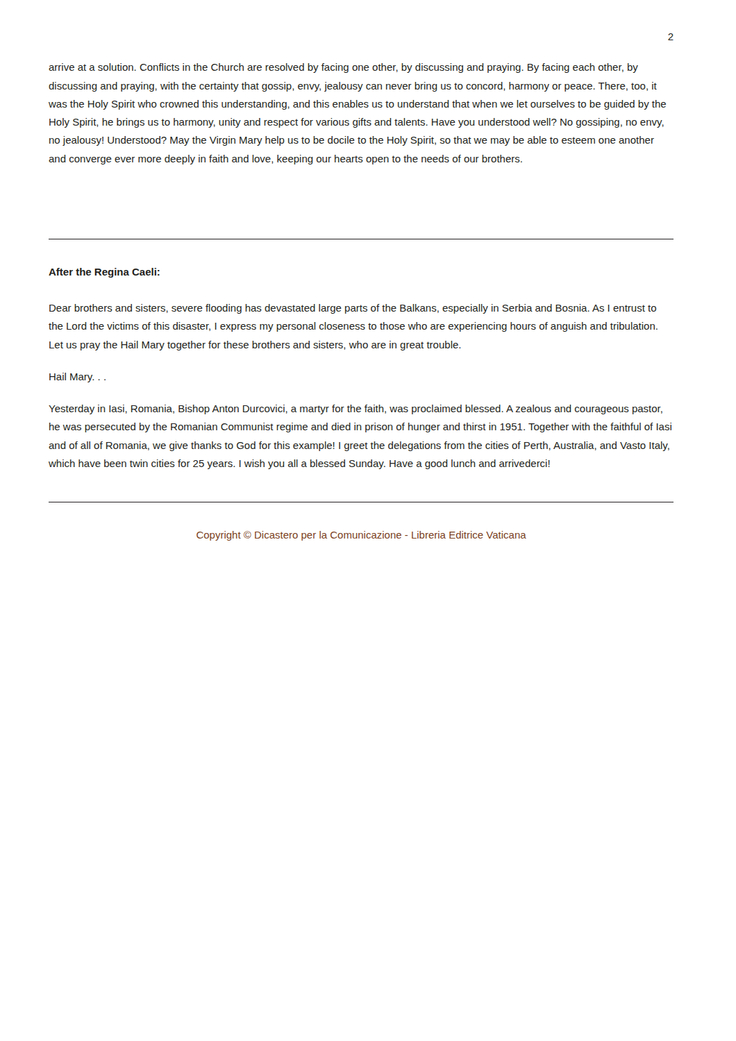2
arrive at a solution. Conflicts in the Church are resolved by facing one other, by discussing and praying. By facing each other, by discussing and praying, with the certainty that gossip, envy, jealousy can never bring us to concord, harmony or peace. There, too, it was the Holy Spirit who crowned this understanding, and this enables us to understand that when we let ourselves to be guided by the Holy Spirit, he brings us to harmony, unity and respect for various gifts and talents. Have you understood well? No gossiping, no envy, no jealousy! Understood? May the Virgin Mary help us to be docile to the Holy Spirit, so that we may be able to esteem one another and converge ever more deeply in faith and love, keeping our hearts open to the needs of our brothers.
After the Regina Caeli:
Dear brothers and sisters, severe flooding has devastated large parts of the Balkans, especially in Serbia and Bosnia. As I entrust to the Lord the victims of this disaster, I express my personal closeness to those who are experiencing hours of anguish and tribulation. Let us pray the Hail Mary together for these brothers and sisters, who are in great trouble.
Hail Mary. . .
Yesterday in Iasi, Romania, Bishop Anton Durcovici, a martyr for the faith, was proclaimed blessed. A zealous and courageous pastor, he was persecuted by the Romanian Communist regime and died in prison of hunger and thirst in 1951. Together with the faithful of Iasi and of all of Romania, we give thanks to God for this example! I greet the delegations from the cities of Perth, Australia, and Vasto Italy, which have been twin cities for 25 years. I wish you all a blessed Sunday. Have a good lunch and arrivederci!
Copyright © Dicastero per la Comunicazione - Libreria Editrice Vaticana